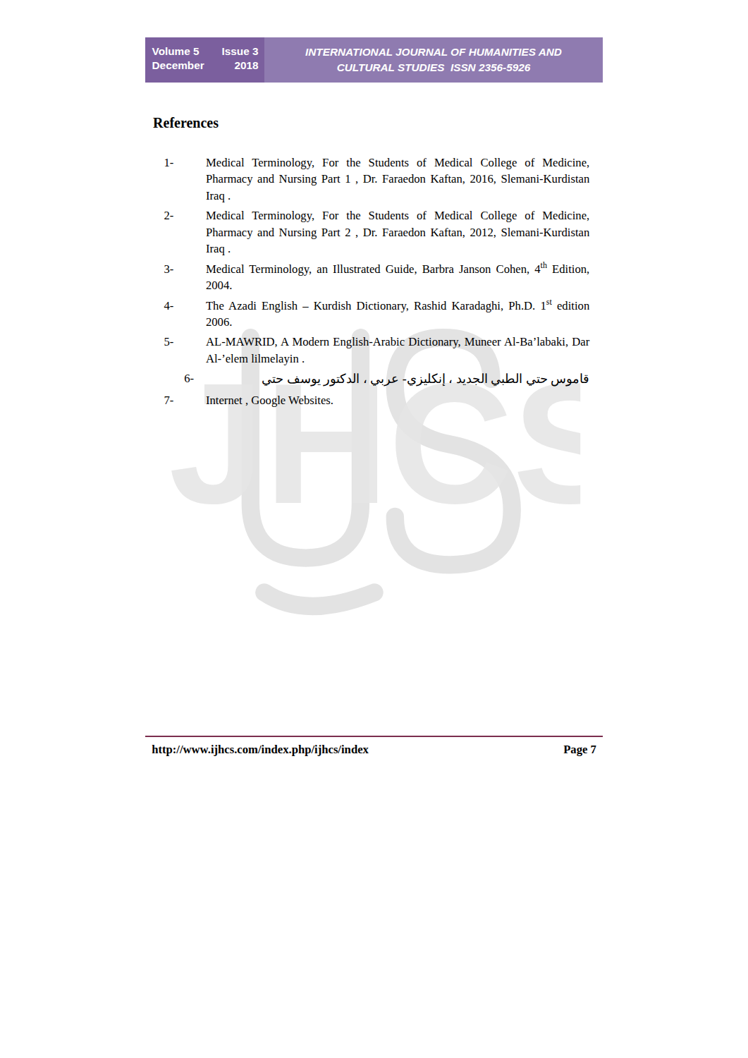| Volume 5 | Issue 3 |
| December | 2018 |
INTERNATIONAL JOURNAL OF HUMANITIES AND
CULTURAL STUDIES ISSN 2356-5926
References
IJHCS
1-Medical Terminology, For the Students of Medical College of Medicine, Pharmacy and Nursing Part 1 , Dr. Faraedon Kaftan, 2016, Slemani-Kurdistan Iraq .
2-Medical Terminology, For the Students of Medical College of Medicine, Pharmacy and Nursing Part 2 , Dr. Faraedon Kaftan, 2012, Slemani-Kurdistan Iraq .
3-Medical Terminology, an Illustrated Guide, Barbra Janson Cohen, 4th Edition, 2004.
4-The Azadi English – Kurdish Dictionary, Rashid Karadaghi, Ph.D. 1st edition 2006.
5-AL-MAWRID, A Modern English-Arabic Dictionary, Muneer Al-Baʼlabaki, Dar Al-ʼelem lilmelayin .
6-قاموس حتي الطبي الجديد ، إنكليزي- عربي ، الدكتور يوسف حتي
7-Internet , Google Websites.
http://www.ijhcs.com/index.php/ijhcs/index Page 7